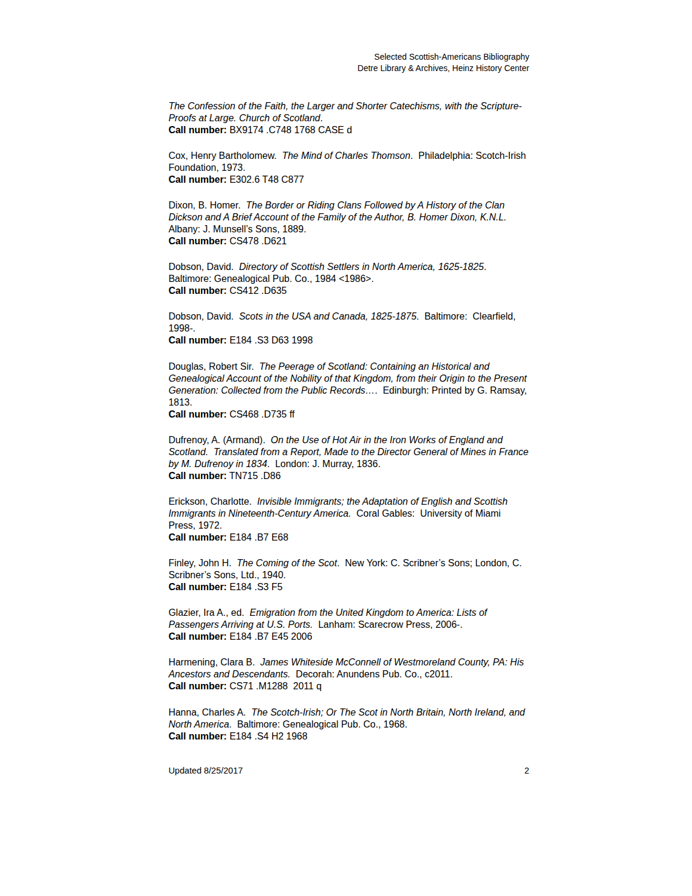Selected Scottish-Americans Bibliography
Detre Library & Archives, Heinz History Center
The Confession of the Faith, the Larger and Shorter Catechisms, with the Scripture-Proofs at Large. Church of Scotland.
Call number: BX9174 .C748 1768 CASE d
Cox, Henry Bartholomew. The Mind of Charles Thomson. Philadelphia: Scotch-Irish Foundation, 1973.
Call number: E302.6 T48 C877
Dixon, B. Homer. The Border or Riding Clans Followed by A History of the Clan Dickson and A Brief Account of the Family of the Author, B. Homer Dixon, K.N.L. Albany: J. Munsell’s Sons, 1889.
Call number: CS478 .D621
Dobson, David. Directory of Scottish Settlers in North America, 1625-1825. Baltimore: Genealogical Pub. Co., 1984 <1986>.
Call number: CS412 .D635
Dobson, David. Scots in the USA and Canada, 1825-1875. Baltimore: Clearfield, 1998-.
Call number: E184 .S3 D63 1998
Douglas, Robert Sir. The Peerage of Scotland: Containing an Historical and Genealogical Account of the Nobility of that Kingdom, from their Origin to the Present Generation: Collected from the Public Records…. Edinburgh: Printed by G. Ramsay, 1813.
Call number: CS468 .D735 ff
Dufrenoy, A. (Armand). On the Use of Hot Air in the Iron Works of England and Scotland. Translated from a Report, Made to the Director General of Mines in France by M. Dufrenoy in 1834. London: J. Murray, 1836.
Call number: TN715 .D86
Erickson, Charlotte. Invisible Immigrants; the Adaptation of English and Scottish Immigrants in Nineteenth-Century America. Coral Gables: University of Miami Press, 1972.
Call number: E184 .B7 E68
Finley, John H. The Coming of the Scot. New York: C. Scribner’s Sons; London, C. Scribner’s Sons, Ltd., 1940.
Call number: E184 .S3 F5
Glazier, Ira A., ed. Emigration from the United Kingdom to America: Lists of Passengers Arriving at U.S. Ports. Lanham: Scarecrow Press, 2006-.
Call number: E184 .B7 E45 2006
Harmening, Clara B. James Whiteside McConnell of Westmoreland County, PA: His Ancestors and Descendants. Decorah: Anundens Pub. Co., c2011.
Call number: CS71 .M1288 2011 q
Hanna, Charles A. The Scotch-Irish; Or The Scot in North Britain, North Ireland, and North America. Baltimore: Genealogical Pub. Co., 1968.
Call number: E184 .S4 H2 1968
Updated 8/25/2017 2